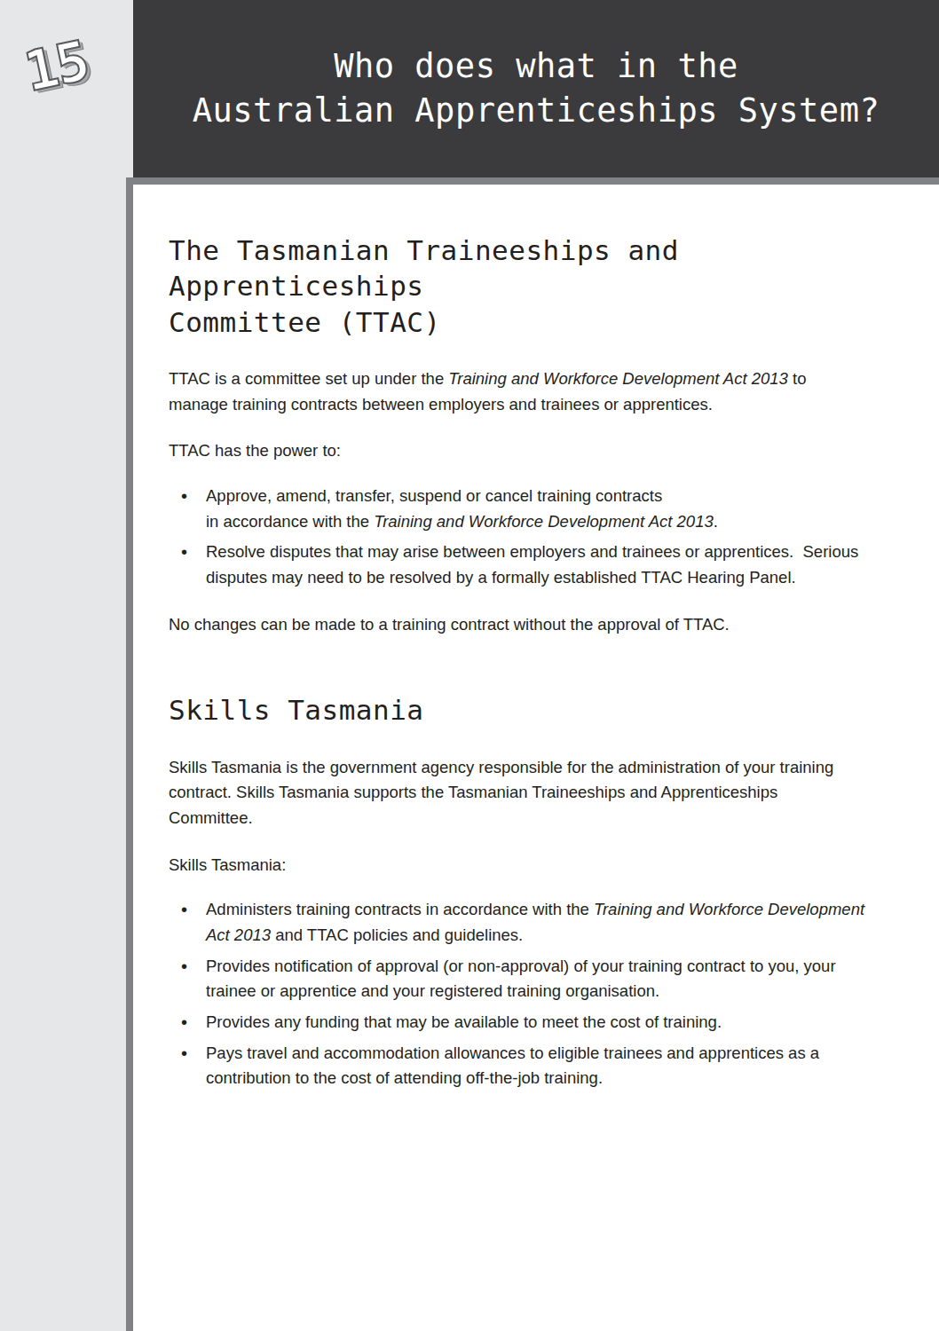15
Who does what in the
Australian Apprenticeships System?
The Tasmanian Traineeships and Apprenticeships
Committee (TTAC)
TTAC is a committee set up under the Training and Workforce Development Act 2013 to manage training contracts between employers and trainees or apprentices.
TTAC has the power to:
Approve, amend, transfer, suspend or cancel training contracts
in accordance with the Training and Workforce Development Act 2013.
Resolve disputes that may arise between employers and trainees or apprentices. Serious disputes may need to be resolved by a formally established TTAC Hearing Panel.
No changes can be made to a training contract without the approval of TTAC.
Skills Tasmania
Skills Tasmania is the government agency responsible for the administration of your training contract. Skills Tasmania supports the Tasmanian Traineeships and Apprenticeships Committee.
Skills Tasmania:
Administers training contracts in accordance with the Training and Workforce Development Act 2013 and TTAC policies and guidelines.
Provides notification of approval (or non-approval) of your training contract to you, your trainee or apprentice and your registered training organisation.
Provides any funding that may be available to meet the cost of training.
Pays travel and accommodation allowances to eligible trainees and apprentices as a contribution to the cost of attending off-the-job training.